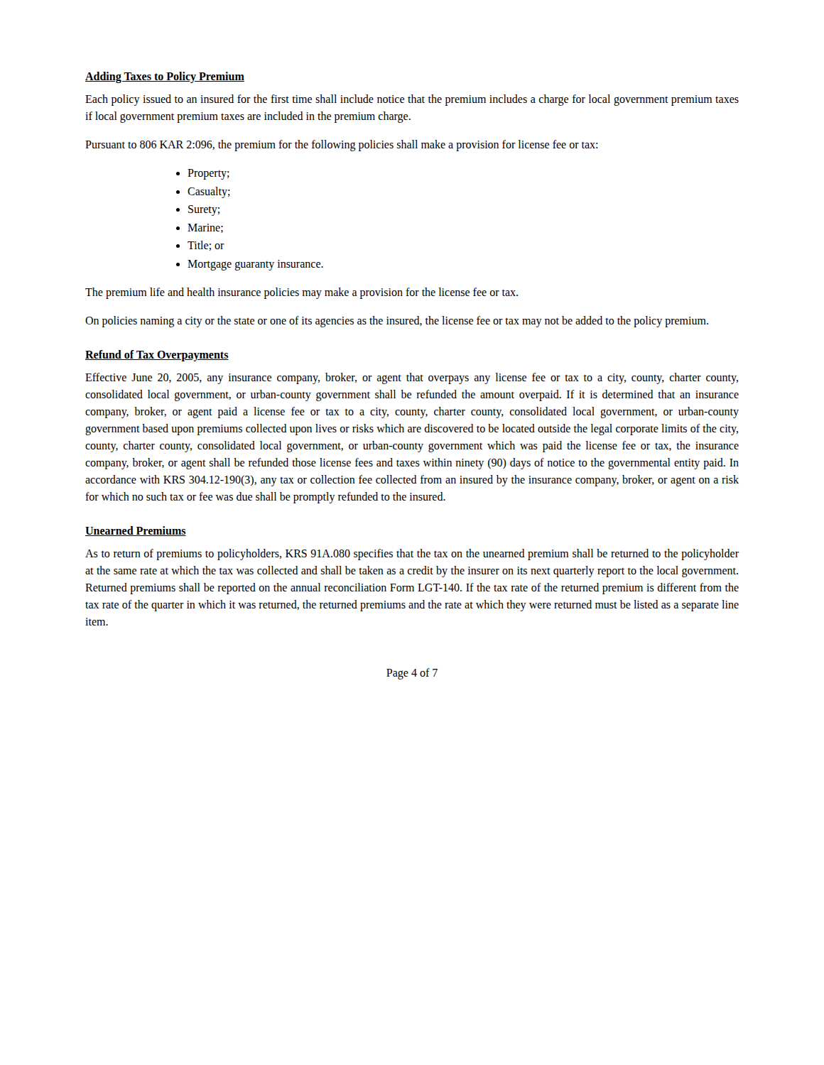Adding Taxes to Policy Premium
Each policy issued to an insured for the first time shall include notice that the premium includes a charge for local government premium taxes if local government premium taxes are included in the premium charge.
Pursuant to 806 KAR 2:096, the premium for the following policies shall make a provision for license fee or tax:
Property;
Casualty;
Surety;
Marine;
Title; or
Mortgage guaranty insurance.
The premium life and health insurance policies may make a provision for the license fee or tax.
On policies naming a city or the state or one of its agencies as the insured, the license fee or tax may not be added to the policy premium.
Refund of Tax Overpayments
Effective June 20, 2005, any insurance company, broker, or agent that overpays any license fee or tax to a city, county, charter county, consolidated local government, or urban-county government shall be refunded the amount overpaid. If it is determined that an insurance company, broker, or agent paid a license fee or tax to a city, county, charter county, consolidated local government, or urban-county government based upon premiums collected upon lives or risks which are discovered to be located outside the legal corporate limits of the city, county, charter county, consolidated local government, or urban-county government which was paid the license fee or tax, the insurance company, broker, or agent shall be refunded those license fees and taxes within ninety (90) days of notice to the governmental entity paid. In accordance with KRS 304.12-190(3), any tax or collection fee collected from an insured by the insurance company, broker, or agent on a risk for which no such tax or fee was due shall be promptly refunded to the insured.
Unearned Premiums
As to return of premiums to policyholders, KRS 91A.080 specifies that the tax on the unearned premium shall be returned to the policyholder at the same rate at which the tax was collected and shall be taken as a credit by the insurer on its next quarterly report to the local government. Returned premiums shall be reported on the annual reconciliation Form LGT-140. If the tax rate of the returned premium is different from the tax rate of the quarter in which it was returned, the returned premiums and the rate at which they were returned must be listed as a separate line item.
Page 4 of 7